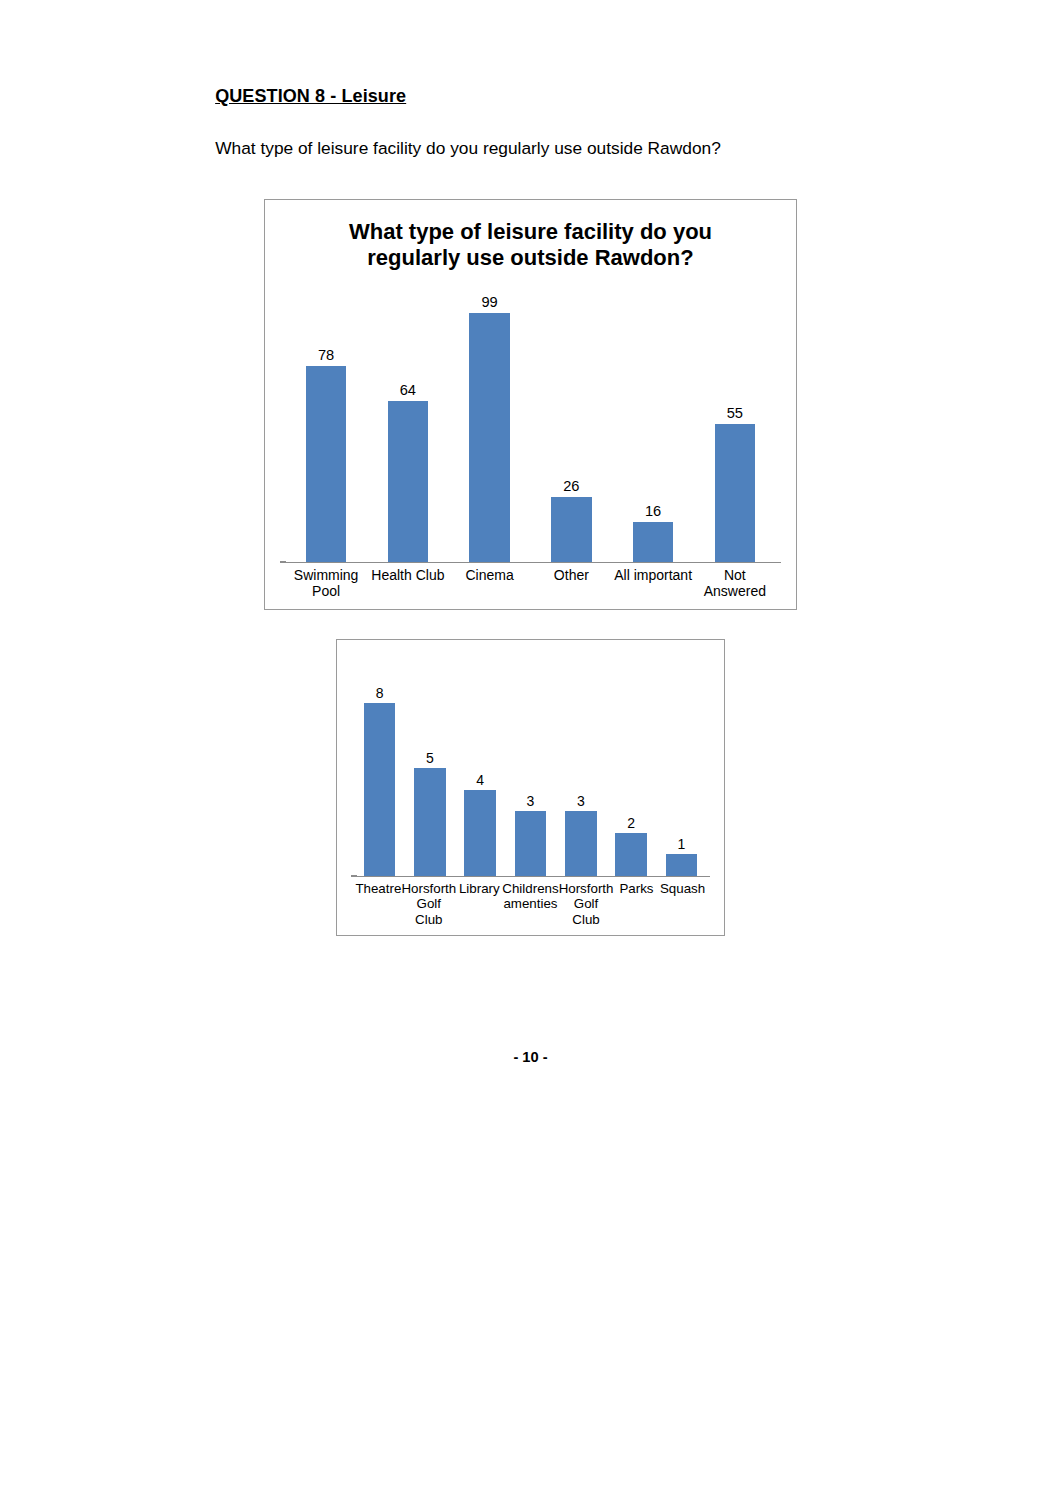QUESTION 8 - Leisure
What type of leisure facility do you regularly use outside Rawdon?
What type of leisure facility do you
regularly use outside Rawdon?
78
64
99
26
16
55
Swimming Pool Health Club Cinema Other All important Not Answered
8
5
4
3
3
2
1
Theatre Horsforth Golf Club Library Childrens amenties Horsforth Golf Club Parks Squash
- 10 -